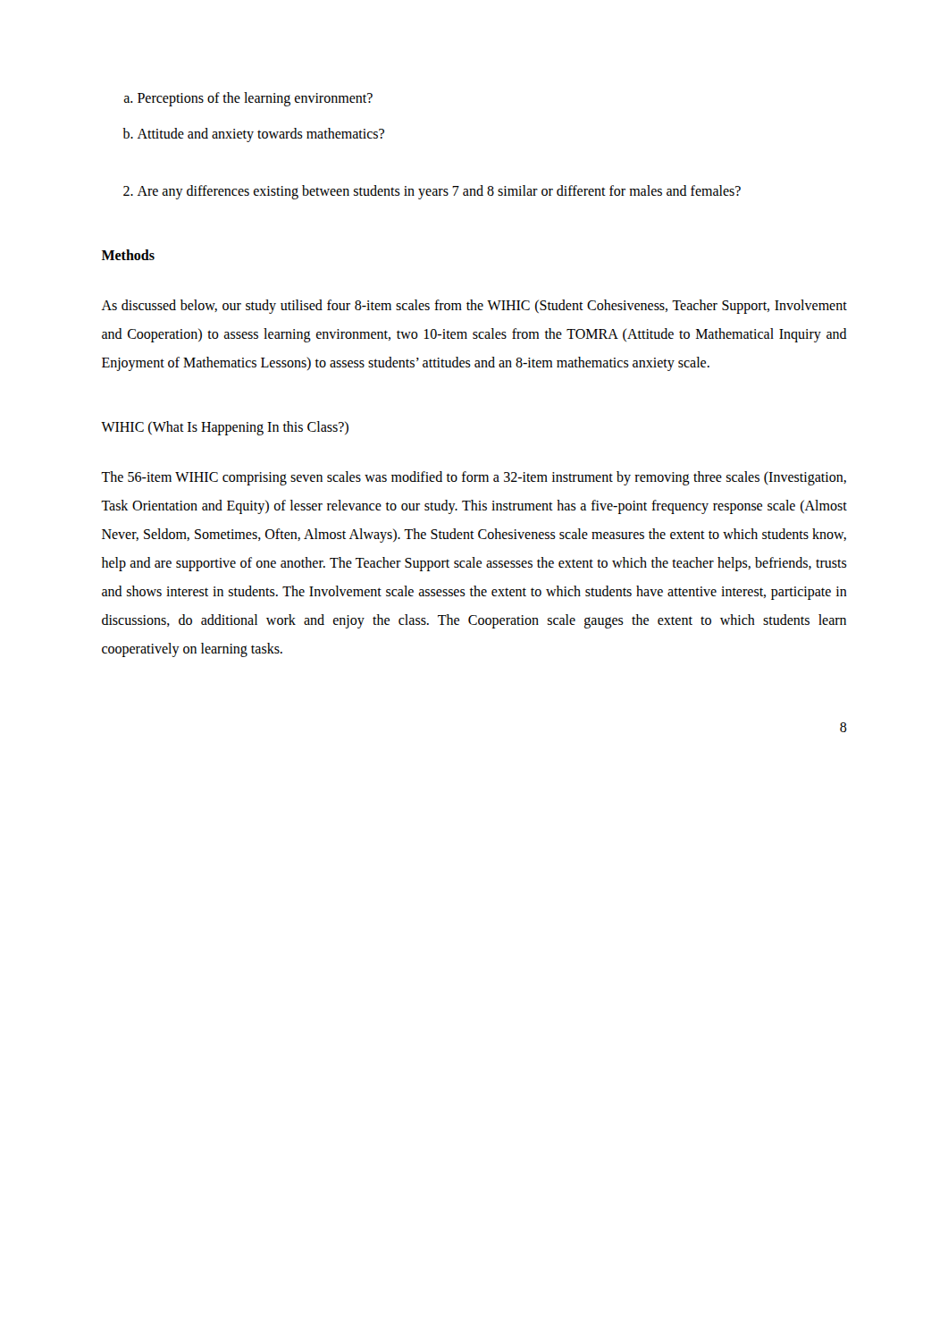Perceptions of the learning environment?
Attitude and anxiety towards mathematics?
Are any differences existing between students in years 7 and 8 similar or different for males and females?
Methods
As discussed below, our study utilised four 8-item scales from the WIHIC (Student Cohesiveness, Teacher Support, Involvement and Cooperation) to assess learning environment, two 10-item scales from the TOMRA (Attitude to Mathematical Inquiry and Enjoyment of Mathematics Lessons) to assess students’ attitudes and an 8-item mathematics anxiety scale.
WIHIC (What Is Happening In this Class?)
The 56-item WIHIC comprising seven scales was modified to form a 32-item instrument by removing three scales (Investigation, Task Orientation and Equity) of lesser relevance to our study. This instrument has a five-point frequency response scale (Almost Never, Seldom, Sometimes, Often, Almost Always). The Student Cohesiveness scale measures the extent to which students know, help and are supportive of one another. The Teacher Support scale assesses the extent to which the teacher helps, befriends, trusts and shows interest in students. The Involvement scale assesses the extent to which students have attentive interest, participate in discussions, do additional work and enjoy the class. The Cooperation scale gauges the extent to which students learn cooperatively on learning tasks.
8